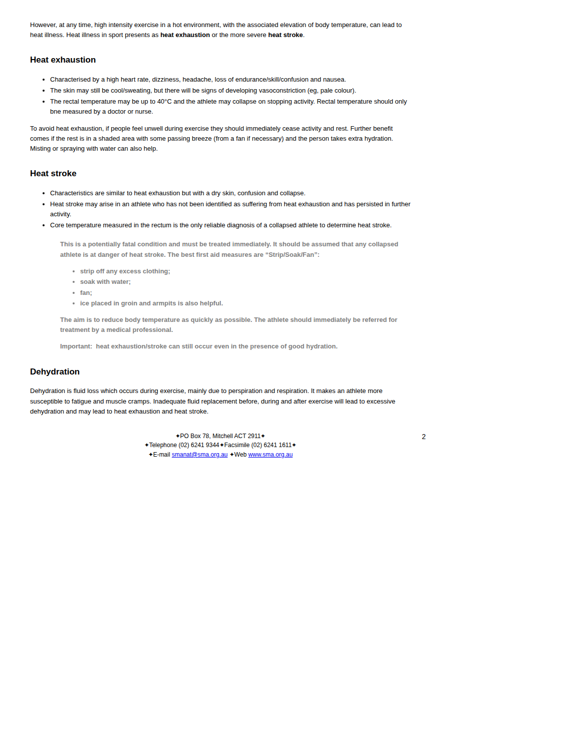However, at any time, high intensity exercise in a hot environment, with the associated elevation of body temperature, can lead to heat illness. Heat illness in sport presents as heat exhaustion or the more severe heat stroke.
Heat exhaustion
Characterised by a high heart rate, dizziness, headache, loss of endurance/skill/confusion and nausea.
The skin may still be cool/sweating, but there will be signs of developing vasoconstriction (eg, pale colour).
The rectal temperature may be up to 40°C and the athlete may collapse on stopping activity. Rectal temperature should only bne measured by a doctor or nurse.
To avoid heat exhaustion, if people feel unwell during exercise they should immediately cease activity and rest. Further benefit comes if the rest is in a shaded area with some passing breeze (from a fan if necessary) and the person takes extra hydration. Misting or spraying with water can also help.
Heat stroke
Characteristics are similar to heat exhaustion but with a dry skin, confusion and collapse.
Heat stroke may arise in an athlete who has not been identified as suffering from heat exhaustion and has persisted in further activity.
Core temperature measured in the rectum is the only reliable diagnosis of a collapsed athlete to determine heat stroke.
This is a potentially fatal condition and must be treated immediately. It should be assumed that any collapsed athlete is at danger of heat stroke. The best first aid measures are “Strip/Soak/Fan”:
strip off any excess clothing;
soak with water;
fan;
ice placed in groin and armpits is also helpful.
The aim is to reduce body temperature as quickly as possible. The athlete should immediately be referred for treatment by a medical professional.
Important: heat exhaustion/stroke can still occur even in the presence of good hydration.
Dehydration
Dehydration is fluid loss which occurs during exercise, mainly due to perspiration and respiration. It makes an athlete more susceptible to fatigue and muscle cramps. Inadequate fluid replacement before, during and after exercise will lead to excessive dehydration and may lead to heat exhaustion and heat stroke.
2 ✦PO Box 78, Mitchell ACT 2911✦
✦Telephone (02) 6241 9344✦Facsimile (02) 6241 1611✦
✦E-mail smanat@sma.org.au ✦Web www.sma.org.au